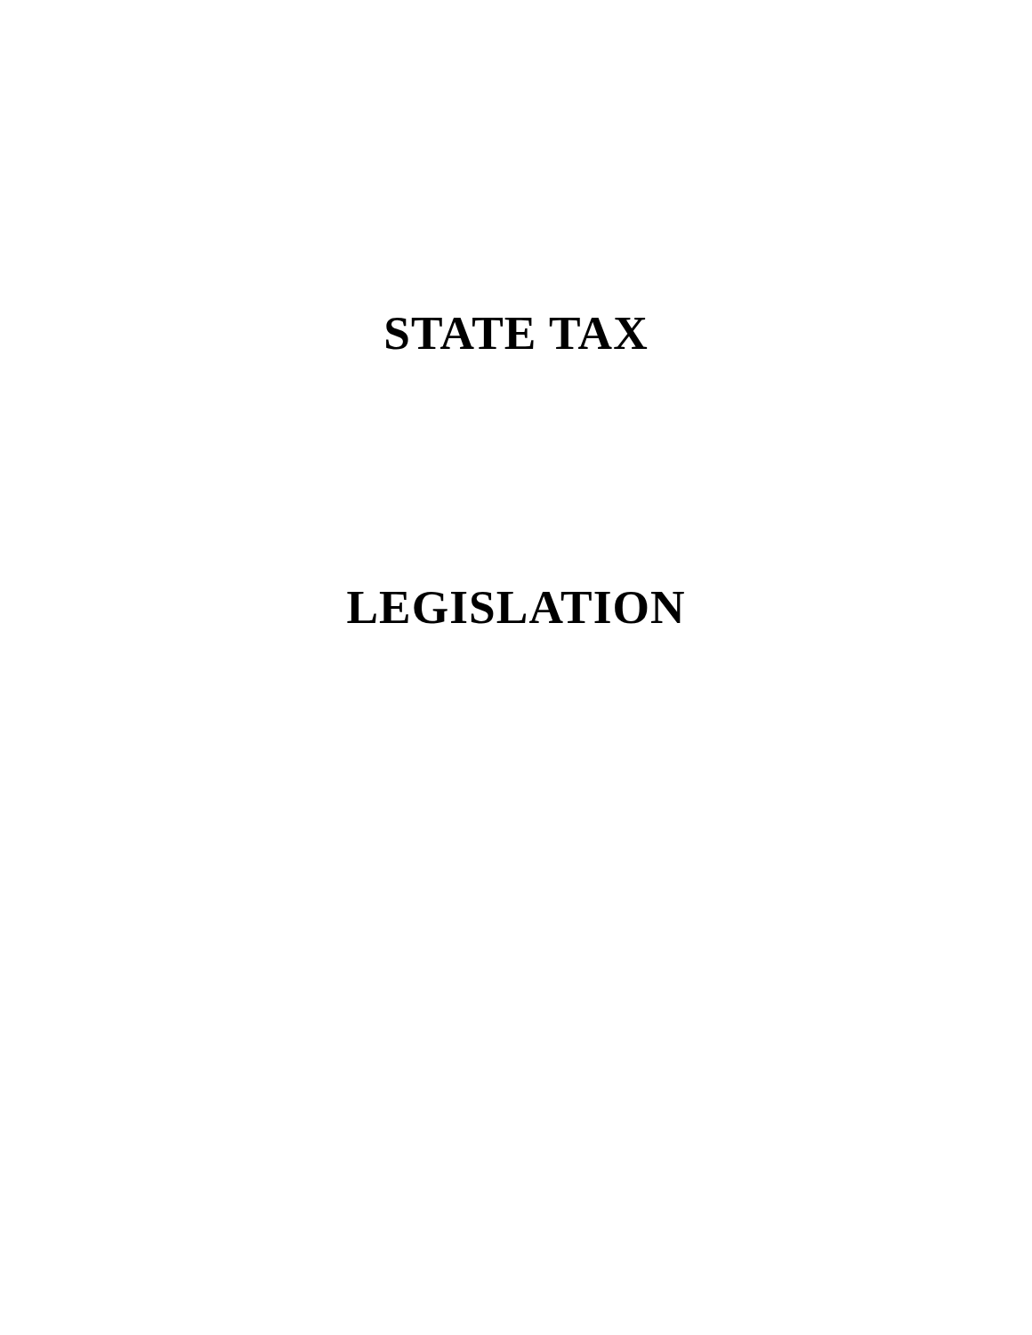STATE TAX
LEGISLATION